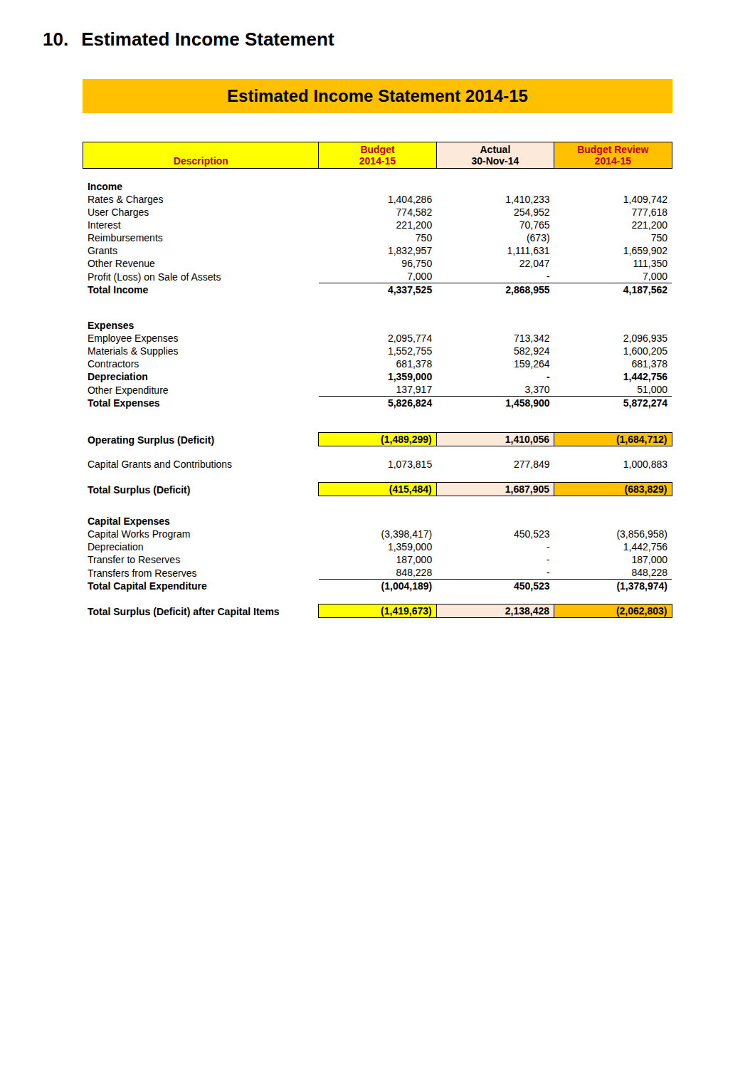10. Estimated Income Statement
Estimated Income Statement 2014-15
| Description | Budget 2014-15 | Actual 30-Nov-14 | Budget Review 2014-15 |
| --- | --- | --- | --- |
| Income | | | |
| Rates & Charges | 1,404,286 | 1,410,233 | 1,409,742 |
| User Charges | 774,582 | 254,952 | 777,618 |
| Interest | 221,200 | 70,765 | 221,200 |
| Reimbursements | 750 | (673) | 750 |
| Grants | 1,832,957 | 1,111,631 | 1,659,902 |
| Other Revenue | 96,750 | 22,047 | 111,350 |
| Profit (Loss) on Sale of Assets | 7,000 | - | 7,000 |
| Total Income | 4,337,525 | 2,868,955 | 4,187,562 |
| Expenses | | | |
| Employee Expenses | 2,095,774 | 713,342 | 2,096,935 |
| Materials & Supplies | 1,552,755 | 582,924 | 1,600,205 |
| Contractors | 681,378 | 159,264 | 681,378 |
| Depreciation | 1,359,000 | - | 1,442,756 |
| Other Expenditure | 137,917 | 3,370 | 51,000 |
| Total Expenses | 5,826,824 | 1,458,900 | 5,872,274 |
| Operating Surplus (Deficit) | (1,489,299) | 1,410,056 | (1,684,712) |
| Capital Grants and Contributions | 1,073,815 | 277,849 | 1,000,883 |
| Total Surplus (Deficit) | (415,484) | 1,687,905 | (683,829) |
| Capital Expenses | | | |
| Capital Works Program | (3,398,417) | 450,523 | (3,856,958) |
| Depreciation | 1,359,000 | - | 1,442,756 |
| Transfer to Reserves | 187,000 | - | 187,000 |
| Transfers from Reserves | 848,228 | - | 848,228 |
| Total Capital Expenditure | (1,004,189) | 450,523 | (1,378,974) |
| Total Surplus (Deficit) after Capital Items | (1,419,673) | 2,138,428 | (2,062,803) |